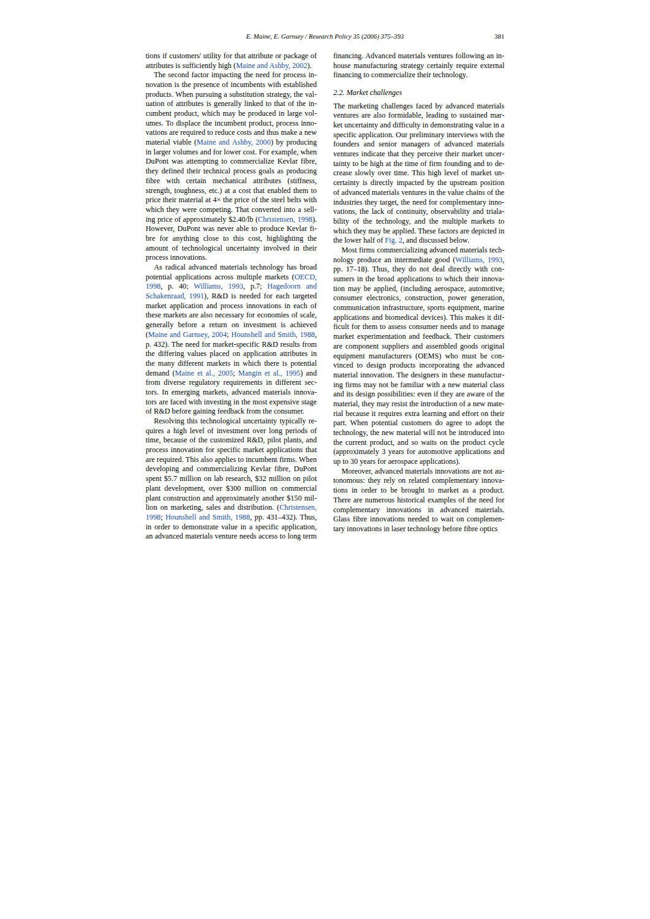E. Maine, E. Garnsey / Research Policy 35 (2006) 375–393 381
tions if customers' utility for that attribute or package of attributes is sufficiently high (Maine and Ashby, 2002).
The second factor impacting the need for process innovation is the presence of incumbents with established products. When pursuing a substitution strategy, the valuation of attributes is generally linked to that of the incumbent product, which may be produced in large volumes. To displace the incumbent product, process innovations are required to reduce costs and thus make a new material viable (Maine and Ashby, 2000) by producing in larger volumes and for lower cost. For example, when DuPont was attempting to commercialize Kevlar fibre, they defined their technical process goals as producing fibre with certain mechanical attributes (stiffness, strength, toughness, etc.) at a cost that enabled them to price their material at 4× the price of the steel belts with which they were competing. That converted into a selling price of approximately $2.40/lb (Christensen, 1998). However, DuPont was never able to produce Kevlar fibre for anything close to this cost, highlighting the amount of technological uncertainty involved in their process innovations.
As radical advanced materials technology has broad potential applications across multiple markets (OECD, 1998, p. 40; Williams, 1993, p.7; Hagedoorn and Schakenraad, 1991), R&D is needed for each targeted market application and process innovations in each of these markets are also necessary for economies of scale, generally before a return on investment is achieved (Maine and Garnsey, 2004; Hounshell and Smith, 1988, p. 432). The need for market-specific R&D results from the differing values placed on application attributes in the many different markets in which there is potential demand (Maine et al., 2005; Mangin et al., 1995) and from diverse regulatory requirements in different sectors. In emerging markets, advanced materials innovators are faced with investing in the most expensive stage of R&D before gaining feedback from the consumer.
Resolving this technological uncertainty typically requires a high level of investment over long periods of time, because of the customized R&D, pilot plants, and process innovation for specific market applications that are required. This also applies to incumbent firms. When developing and commercializing Kevlar fibre, DuPont spent $5.7 million on lab research, $32 million on pilot plant development, over $300 million on commercial plant construction and approximately another $150 million on marketing, sales and distribution. (Christensen, 1998; Hounshell and Smith, 1988, pp. 431–432). Thus, in order to demonstrate value in a specific application, an advanced materials venture needs access to long term financing. Advanced materials ventures following an in-house manufacturing strategy certainly require external financing to commercialize their technology.
2.2. Market challenges
The marketing challenges faced by advanced materials ventures are also formidable, leading to sustained market uncertainty and difficulty in demonstrating value in a specific application. Our preliminary interviews with the founders and senior managers of advanced materials ventures indicate that they perceive their market uncertainty to be high at the time of firm founding and to decrease slowly over time. This high level of market uncertainty is directly impacted by the upstream position of advanced materials ventures in the value chains of the industries they target, the need for complementary innovations, the lack of continuity, observability and trialability of the technology, and the multiple markets to which they may be applied. These factors are depicted in the lower half of Fig. 2, and discussed below.
Most firms commercializing advanced materials technology produce an intermediate good (Williams, 1993, pp. 17–18). Thus, they do not deal directly with consumers in the broad applications to which their innovation may be applied, (including aerospace, automotive, consumer electronics, construction, power generation, communication infrastructure, sports equipment, marine applications and biomedical devices). This makes it difficult for them to assess consumer needs and to manage market experimentation and feedback. Their customers are component suppliers and assembled goods original equipment manufacturers (OEMS) who must be convinced to design products incorporating the advanced material innovation. The designers in these manufacturing firms may not be familiar with a new material class and its design possibilities: even if they are aware of the material, they may resist the introduction of a new material because it requires extra learning and effort on their part. When potential customers do agree to adopt the technology, the new material will not be introduced into the current product, and so waits on the product cycle (approximately 3 years for automotive applications and up to 30 years for aerospace applications).
Moreover, advanced materials innovations are not autonomous: they rely on related complementary innovations in order to be brought to market as a product. There are numerous historical examples of the need for complementary innovations in advanced materials. Glass fibre innovations needed to wait on complementary innovations in laser technology before fibre optics